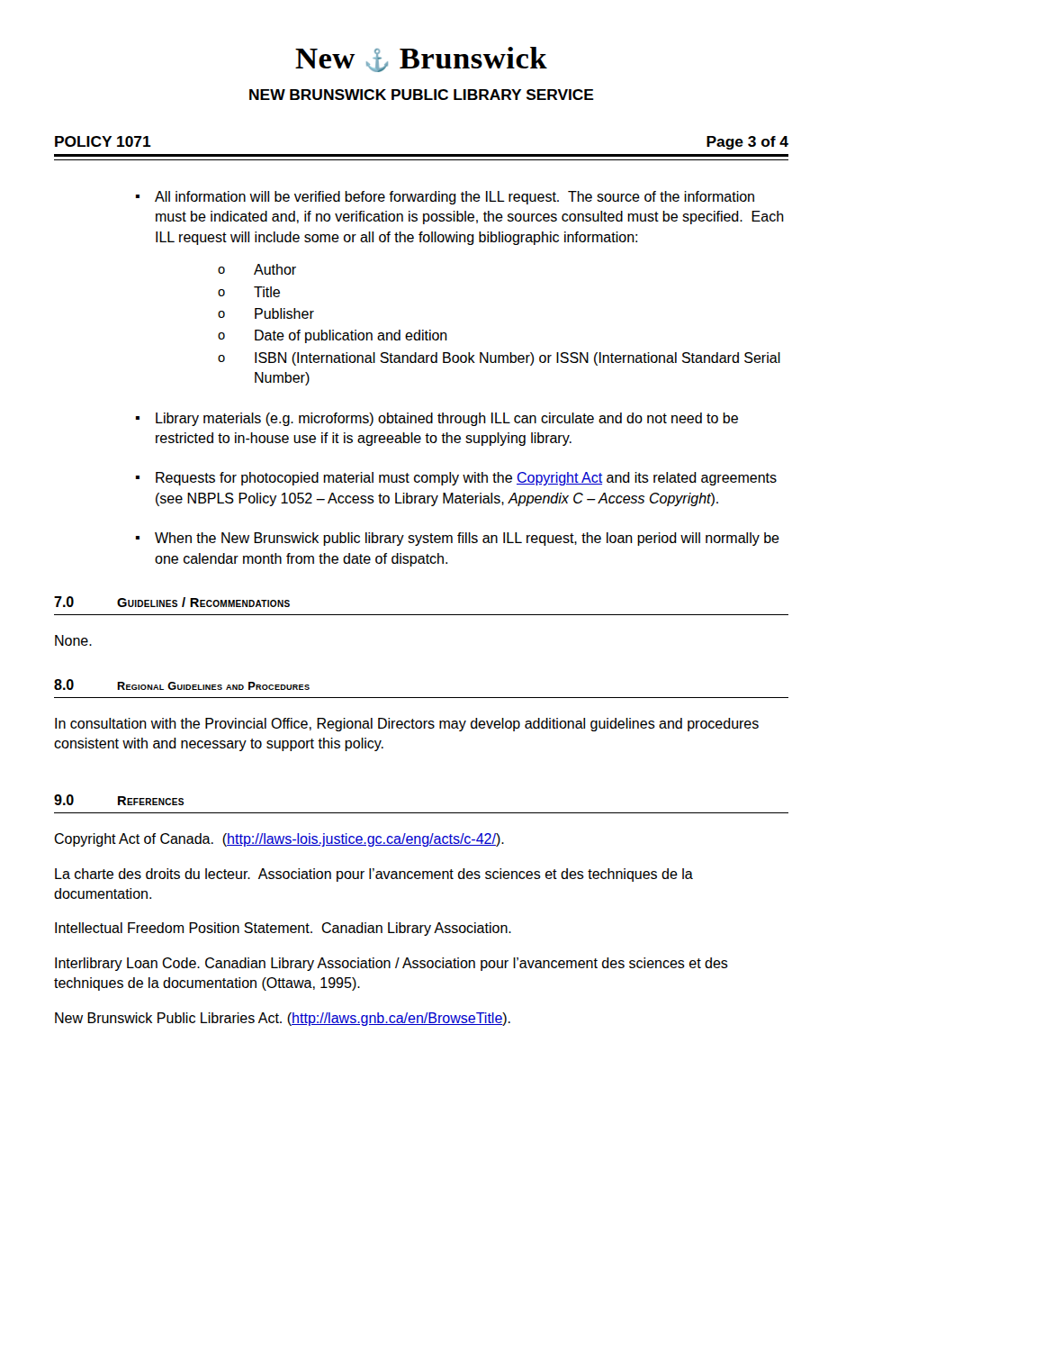New ⚓ Brunswick
NEW BRUNSWICK PUBLIC LIBRARY SERVICE
POLICY 1071 Page 3 of 4
All information will be verified before forwarding the ILL request. The source of the information must be indicated and, if no verification is possible, the sources consulted must be specified. Each ILL request will include some or all of the following bibliographic information:
Author
Title
Publisher
Date of publication and edition
ISBN (International Standard Book Number) or ISSN (International Standard Serial Number)
Library materials (e.g. microforms) obtained through ILL can circulate and do not need to be restricted to in-house use if it is agreeable to the supplying library.
Requests for photocopied material must comply with the Copyright Act and its related agreements (see NBPLS Policy 1052 – Access to Library Materials, Appendix C – Access Copyright).
When the New Brunswick public library system fills an ILL request, the loan period will normally be one calendar month from the date of dispatch.
7.0 Guidelines / Recommendations
None.
8.0 Regional Guidelines and Procedures
In consultation with the Provincial Office, Regional Directors may develop additional guidelines and procedures consistent with and necessary to support this policy.
9.0 References
Copyright Act of Canada. (http://laws-lois.justice.gc.ca/eng/acts/c-42/).
La charte des droits du lecteur. Association pour l’avancement des sciences et des techniques de la documentation.
Intellectual Freedom Position Statement. Canadian Library Association.
Interlibrary Loan Code. Canadian Library Association / Association pour l’avancement des sciences et des techniques de la documentation (Ottawa, 1995).
New Brunswick Public Libraries Act. (http://laws.gnb.ca/en/BrowseTitle).